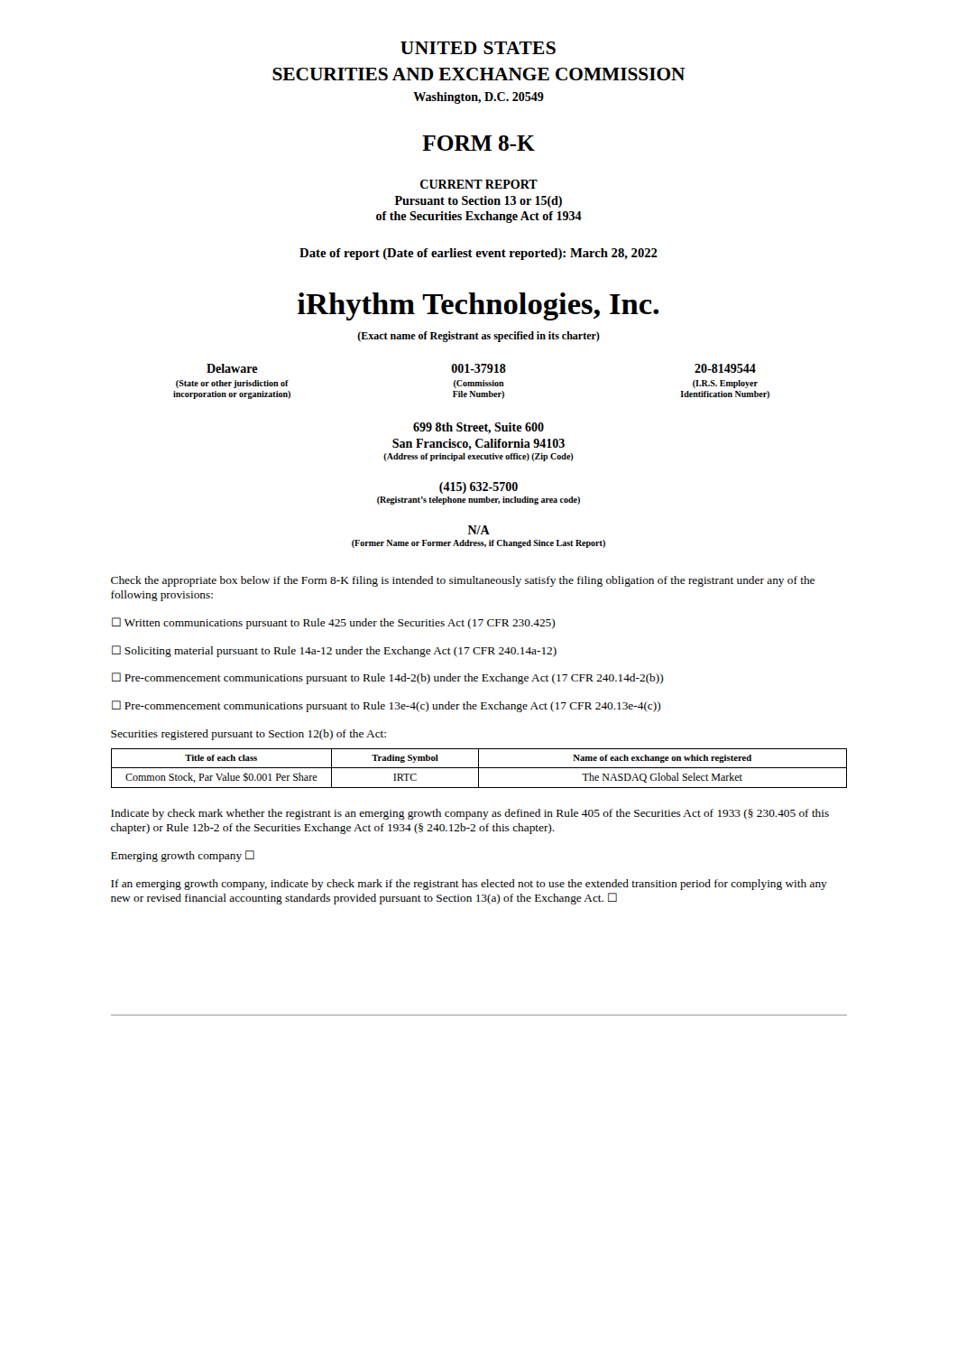UNITED STATES
SECURITIES AND EXCHANGE COMMISSION
Washington, D.C. 20549
FORM 8-K
CURRENT REPORT
Pursuant to Section 13 or 15(d)
of the Securities Exchange Act of 1934
Date of report (Date of earliest event reported): March 28, 2022
iRhythm Technologies, Inc.
(Exact name of Registrant as specified in its charter)
| Delaware (State or other jurisdiction of incorporation or organization) | 001-37918 (Commission File Number) | 20-8149544 (I.R.S. Employer Identification Number) |
699 8th Street, Suite 600
San Francisco, California 94103
(Address of principal executive office) (Zip Code)
(415) 632-5700
(Registrant’s telephone number, including area code)
N/A
(Former Name or Former Address, if Changed Since Last Report)
Check the appropriate box below if the Form 8-K filing is intended to simultaneously satisfy the filing obligation of the registrant under any of the following provisions:
☐ Written communications pursuant to Rule 425 under the Securities Act (17 CFR 230.425)
☐ Soliciting material pursuant to Rule 14a-12 under the Exchange Act (17 CFR 240.14a-12)
☐ Pre-commencement communications pursuant to Rule 14d-2(b) under the Exchange Act (17 CFR 240.14d-2(b))
☐ Pre-commencement communications pursuant to Rule 13e-4(c) under the Exchange Act (17 CFR 240.13e-4(c))
Securities registered pursuant to Section 12(b) of the Act:
| Title of each class | Trading Symbol | Name of each exchange on which registered |
| --- | --- | --- |
| Common Stock, Par Value $0.001 Per Share | IRTC | The NASDAQ Global Select Market |
Indicate by check mark whether the registrant is an emerging growth company as defined in Rule 405 of the Securities Act of 1933 (§ 230.405 of this chapter) or Rule 12b-2 of the Securities Exchange Act of 1934 (§ 240.12b-2 of this chapter).
Emerging growth company ☐
If an emerging growth company, indicate by check mark if the registrant has elected not to use the extended transition period for complying with any new or revised financial accounting standards provided pursuant to Section 13(a) of the Exchange Act. ☐